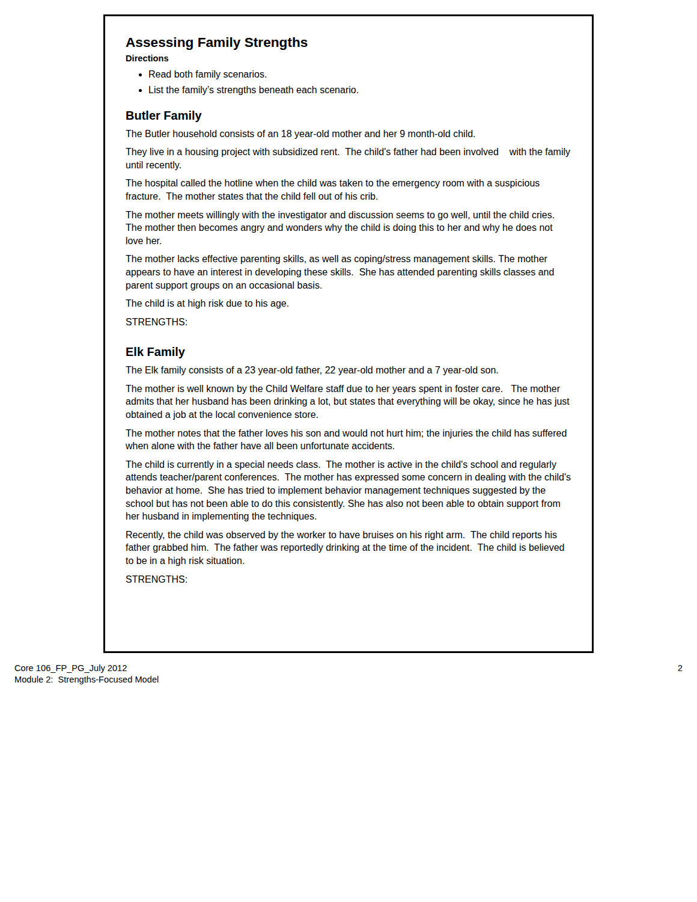Assessing Family Strengths
Directions
Read both family scenarios.
List the family’s strengths beneath each scenario.
Butler Family
The Butler household consists of an 18 year-old mother and her 9 month-old child.
They live in a housing project with subsidized rent. The child's father had been involved with the family until recently.
The hospital called the hotline when the child was taken to the emergency room with a suspicious fracture. The mother states that the child fell out of his crib.
The mother meets willingly with the investigator and discussion seems to go well, until the child cries. The mother then becomes angry and wonders why the child is doing this to her and why he does not love her.
The mother lacks effective parenting skills, as well as coping/stress management skills. The mother appears to have an interest in developing these skills. She has attended parenting skills classes and parent support groups on an occasional basis.
The child is at high risk due to his age.
STRENGTHS:
Elk Family
The Elk family consists of a 23 year-old father, 22 year-old mother and a 7 year-old son.
The mother is well known by the Child Welfare staff due to her years spent in foster care. The mother admits that her husband has been drinking a lot, but states that everything will be okay, since he has just obtained a job at the local convenience store.
The mother notes that the father loves his son and would not hurt him; the injuries the child has suffered when alone with the father have all been unfortunate accidents.
The child is currently in a special needs class. The mother is active in the child's school and regularly attends teacher/parent conferences. The mother has expressed some concern in dealing with the child's behavior at home. She has tried to implement behavior management techniques suggested by the school but has not been able to do this consistently. She has also not been able to obtain support from her husband in implementing the techniques.
Recently, the child was observed by the worker to have bruises on his right arm. The child reports his father grabbed him. The father was reportedly drinking at the time of the incident. The child is believed to be in a high risk situation.
STRENGTHS:
Core 106_FP_PG_July 2012
Module 2: Strengths-Focused Model
2